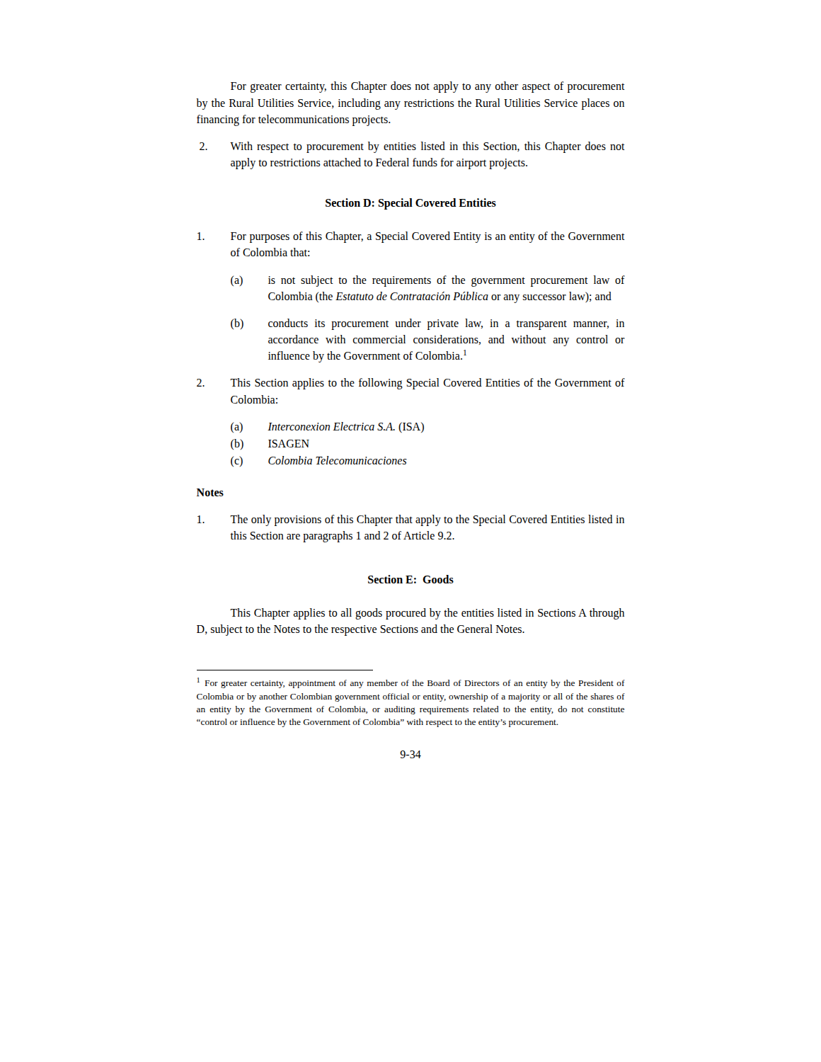For greater certainty, this Chapter does not apply to any other aspect of procurement by the Rural Utilities Service, including any restrictions the Rural Utilities Service places on financing for telecommunications projects.
2. With respect to procurement by entities listed in this Section, this Chapter does not apply to restrictions attached to Federal funds for airport projects.
Section D: Special Covered Entities
1. For purposes of this Chapter, a Special Covered Entity is an entity of the Government of Colombia that:
(a) is not subject to the requirements of the government procurement law of Colombia (the Estatuto de Contratación Pública or any successor law); and
(b) conducts its procurement under private law, in a transparent manner, in accordance with commercial considerations, and without any control or influence by the Government of Colombia.1
2. This Section applies to the following Special Covered Entities of the Government of Colombia:
(a) Interconexion Electrica S.A. (ISA)
(b) ISAGEN
(c) Colombia Telecomunicaciones
Notes
1. The only provisions of this Chapter that apply to the Special Covered Entities listed in this Section are paragraphs 1 and 2 of Article 9.2.
Section E: Goods
This Chapter applies to all goods procured by the entities listed in Sections A through D, subject to the Notes to the respective Sections and the General Notes.
1 For greater certainty, appointment of any member of the Board of Directors of an entity by the President of Colombia or by another Colombian government official or entity, ownership of a majority or all of the shares of an entity by the Government of Colombia, or auditing requirements related to the entity, do not constitute “control or influence by the Government of Colombia” with respect to the entity’s procurement.
9-34